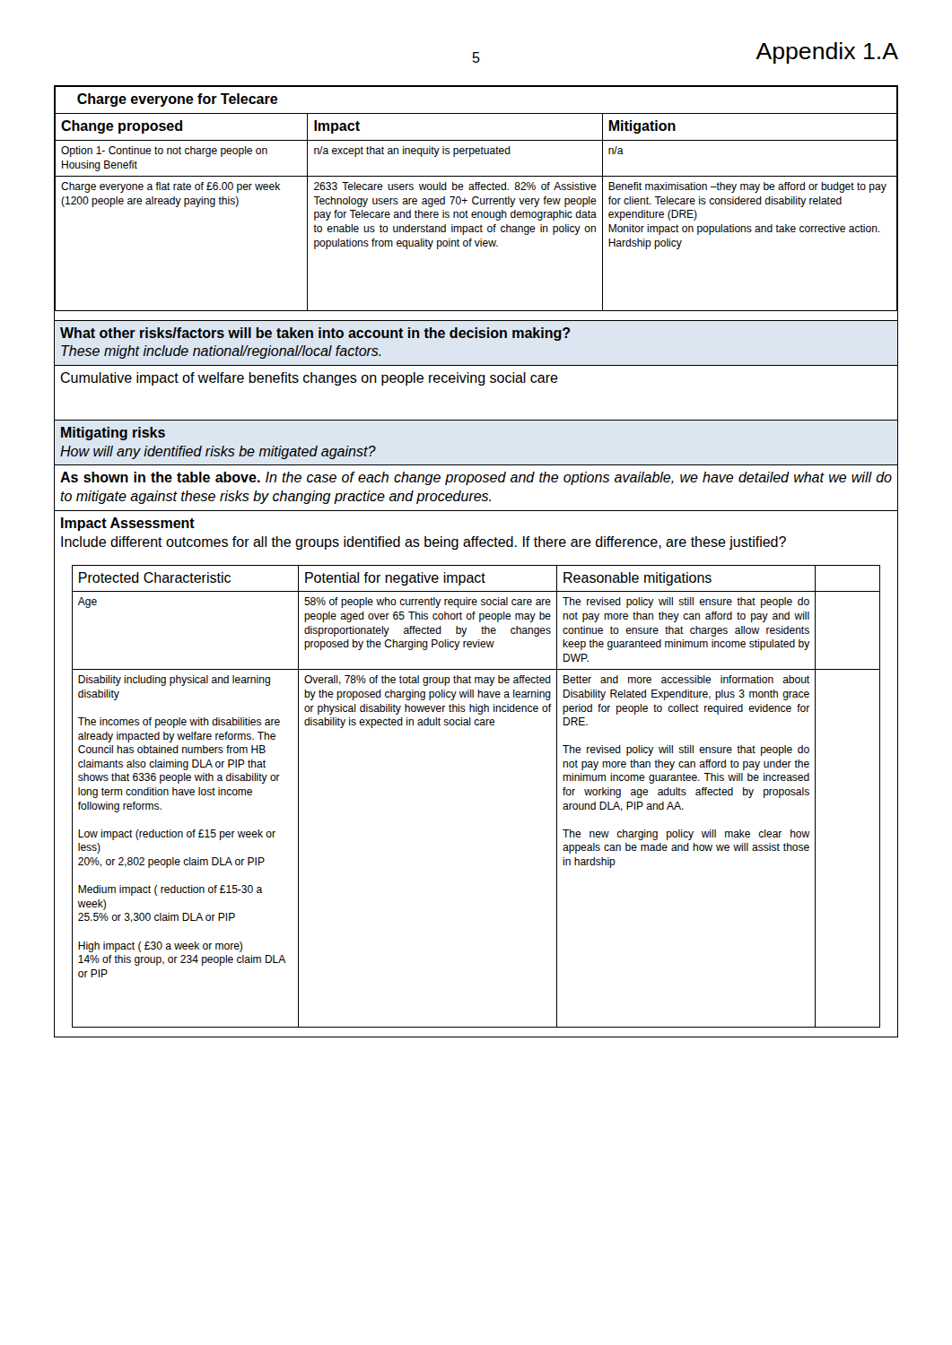Appendix 1.A
5
| / Charge everyone for Telecare / / Change proposed / Impact / Mitigation / / Option 1- Continue to not charge people on Housing Benefit / n/a except that an inequity is perpetuated / n/a / / Charge everyone a flat rate of £6.00 per week (1200 people are already paying this) / 2633 Telecare users would be affected. 82% of Assistive Technology users are aged 70+ Currently very few people pay for Telecare and there is not enough demographic data to enable us to understand impact of change in policy on populations from equality point of view. / Benefit maximisation –they may be afford or budget to pay for client. Telecare is considered disability related expenditure (DRE) Monitor impact on populations and take corrective action. Hardship policy / |
| / What other risks/factors will be taken into account in the decision making? These might include national/regional/local factors. / / Cumulative impact of welfare benefits changes on people receiving social care / |
| / Mitigating risks How will any identified risks be mitigated against? / / As shown in the table above. In the case of each change proposed and the options available, we have detailed what we will do to mitigate against these risks by changing practice and procedures. / / Impact Assessment Include different outcomes for all the groups identified as being affected. If there are difference, are these justified? / / Protected Characteristic / Potential for negative impact / Reasonable mitigations / / / Age / 58% of people who currently require social care are people aged over 65 This cohort of people may be disproportionately affected by the changes proposed by the Charging Policy review / The revised policy will still ensure that people do not pay more than they can afford to pay and will continue to ensure that charges allow residents keep the guaranteed minimum income stipulated by DWP. / / / Disability including physical and learning disability The incomes of people with disabilities are already impacted by welfare reforms. The Council has obtained numbers from HB claimants also claiming DLA or PIP that shows that 6336 people with a disability or long term condition have lost income following reforms. Low impact (reduction of £15 per week or less) 20%, or 2,802 people claim DLA or PIP Medium impact ( reduction of £15-30 a week) 25.5% or 3,300 claim DLA or PIP High impact ( £30 a week or more) 14% of this group, or 234 people claim DLA or PIP / Overall, 78% of the total group that may be affected by the proposed charging policy will have a learning or physical disability however this high incidence of disability is expected in adult social care / Better and more accessible information about Disability Related Expenditure, plus 3 month grace period for people to collect required evidence for DRE. The revised policy will still ensure that people do not pay more than they can afford to pay under the minimum income guarantee. This will be increased for working age adults affected by proposals around DLA, PIP and AA. The new charging policy will make clear how appeals can be made and how we will assist those in hardship / / |